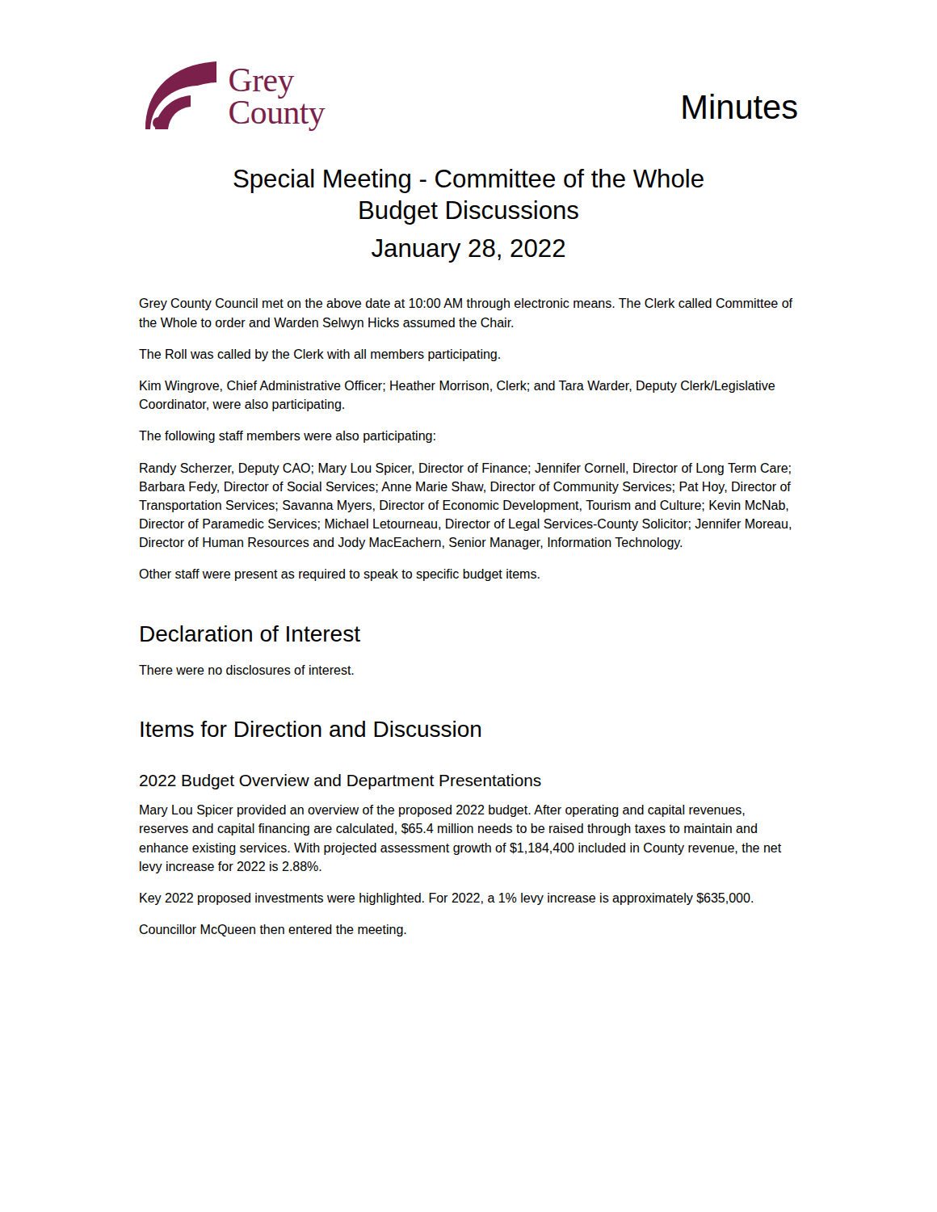Grey County
Minutes
Special Meeting - Committee of the Whole Budget Discussions
January 28, 2022
Grey County Council met on the above date at 10:00 AM through electronic means. The Clerk called Committee of the Whole to order and Warden Selwyn Hicks assumed the Chair.
The Roll was called by the Clerk with all members participating.
Kim Wingrove, Chief Administrative Officer; Heather Morrison, Clerk; and Tara Warder, Deputy Clerk/Legislative Coordinator, were also participating.
The following staff members were also participating:
Randy Scherzer, Deputy CAO; Mary Lou Spicer, Director of Finance; Jennifer Cornell, Director of Long Term Care; Barbara Fedy, Director of Social Services; Anne Marie Shaw, Director of Community Services; Pat Hoy, Director of Transportation Services; Savanna Myers, Director of Economic Development, Tourism and Culture; Kevin McNab, Director of Paramedic Services; Michael Letourneau, Director of Legal Services-County Solicitor; Jennifer Moreau, Director of Human Resources and Jody MacEachern, Senior Manager, Information Technology.
Other staff were present as required to speak to specific budget items.
Declaration of Interest
There were no disclosures of interest.
Items for Direction and Discussion
2022 Budget Overview and Department Presentations
Mary Lou Spicer provided an overview of the proposed 2022 budget. After operating and capital revenues, reserves and capital financing are calculated, $65.4 million needs to be raised through taxes to maintain and enhance existing services. With projected assessment growth of $1,184,400 included in County revenue, the net levy increase for 2022 is 2.88%.
Key 2022 proposed investments were highlighted. For 2022, a 1% levy increase is approximately $635,000.
Councillor McQueen then entered the meeting.